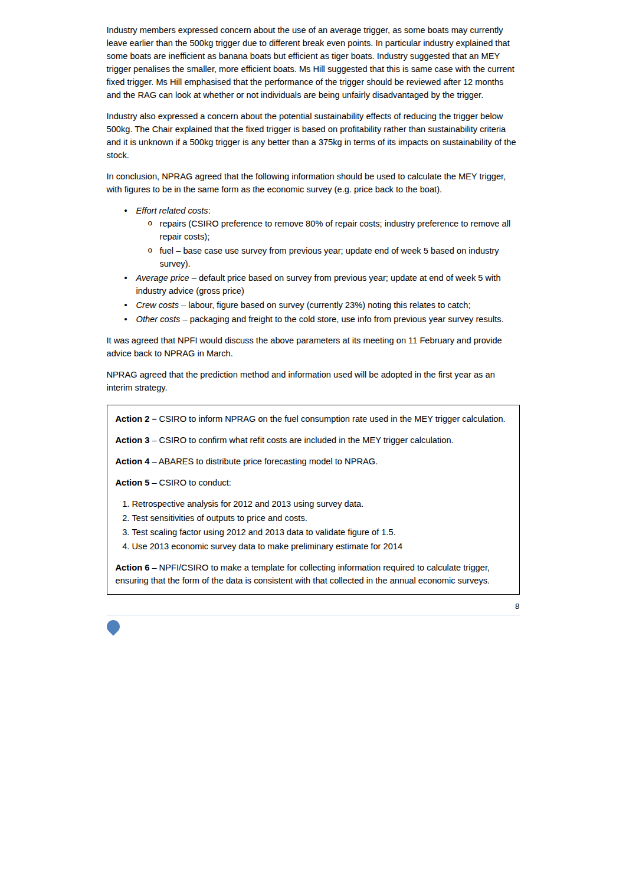Industry members expressed concern about the use of an average trigger, as some boats may currently leave earlier than the 500kg trigger due to different break even points. In particular industry explained that some boats are inefficient as banana boats but efficient as tiger boats. Industry suggested that an MEY trigger penalises the smaller, more efficient boats. Ms Hill suggested that this is same case with the current fixed trigger. Ms Hill emphasised that the performance of the trigger should be reviewed after 12 months and the RAG can look at whether or not individuals are being unfairly disadvantaged by the trigger.
Industry also expressed a concern about the potential sustainability effects of reducing the trigger below 500kg. The Chair explained that the fixed trigger is based on profitability rather than sustainability criteria and it is unknown if a 500kg trigger is any better than a 375kg in terms of its impacts on sustainability of the stock.
In conclusion, NPRAG agreed that the following information should be used to calculate the MEY trigger, with figures to be in the same form as the economic survey (e.g. price back to the boat).
Effort related costs:
repairs (CSIRO preference to remove 80% of repair costs; industry preference to remove all repair costs);
fuel – base case use survey from previous year; update end of week 5 based on industry survey).
Average price – default price based on survey from previous year; update at end of week 5 with industry advice (gross price)
Crew costs – labour, figure based on survey (currently 23%) noting this relates to catch;
Other costs – packaging and freight to the cold store, use info from previous year survey results.
It was agreed that NPFI would discuss the above parameters at its meeting on 11 February and provide advice back to NPRAG in March.
NPRAG agreed that the prediction method and information used will be adopted in the first year as an interim strategy.
Action 2 – CSIRO to inform NPRAG on the fuel consumption rate used in the MEY trigger calculation.
Action 3 – CSIRO to confirm what refit costs are included in the MEY trigger calculation.
Action 4 – ABARES to distribute price forecasting model to NPRAG.
Action 5 – CSIRO to conduct:
Retrospective analysis for 2012 and 2013 using survey data.
Test sensitivities of outputs to price and costs.
Test scaling factor using 2012 and 2013 data to validate figure of 1.5.
Use 2013 economic survey data to make preliminary estimate for 2014
Action 6 – NPFI/CSIRO to make a template for collecting information required to calculate trigger, ensuring that the form of the data is consistent with that collected in the annual economic surveys.
8